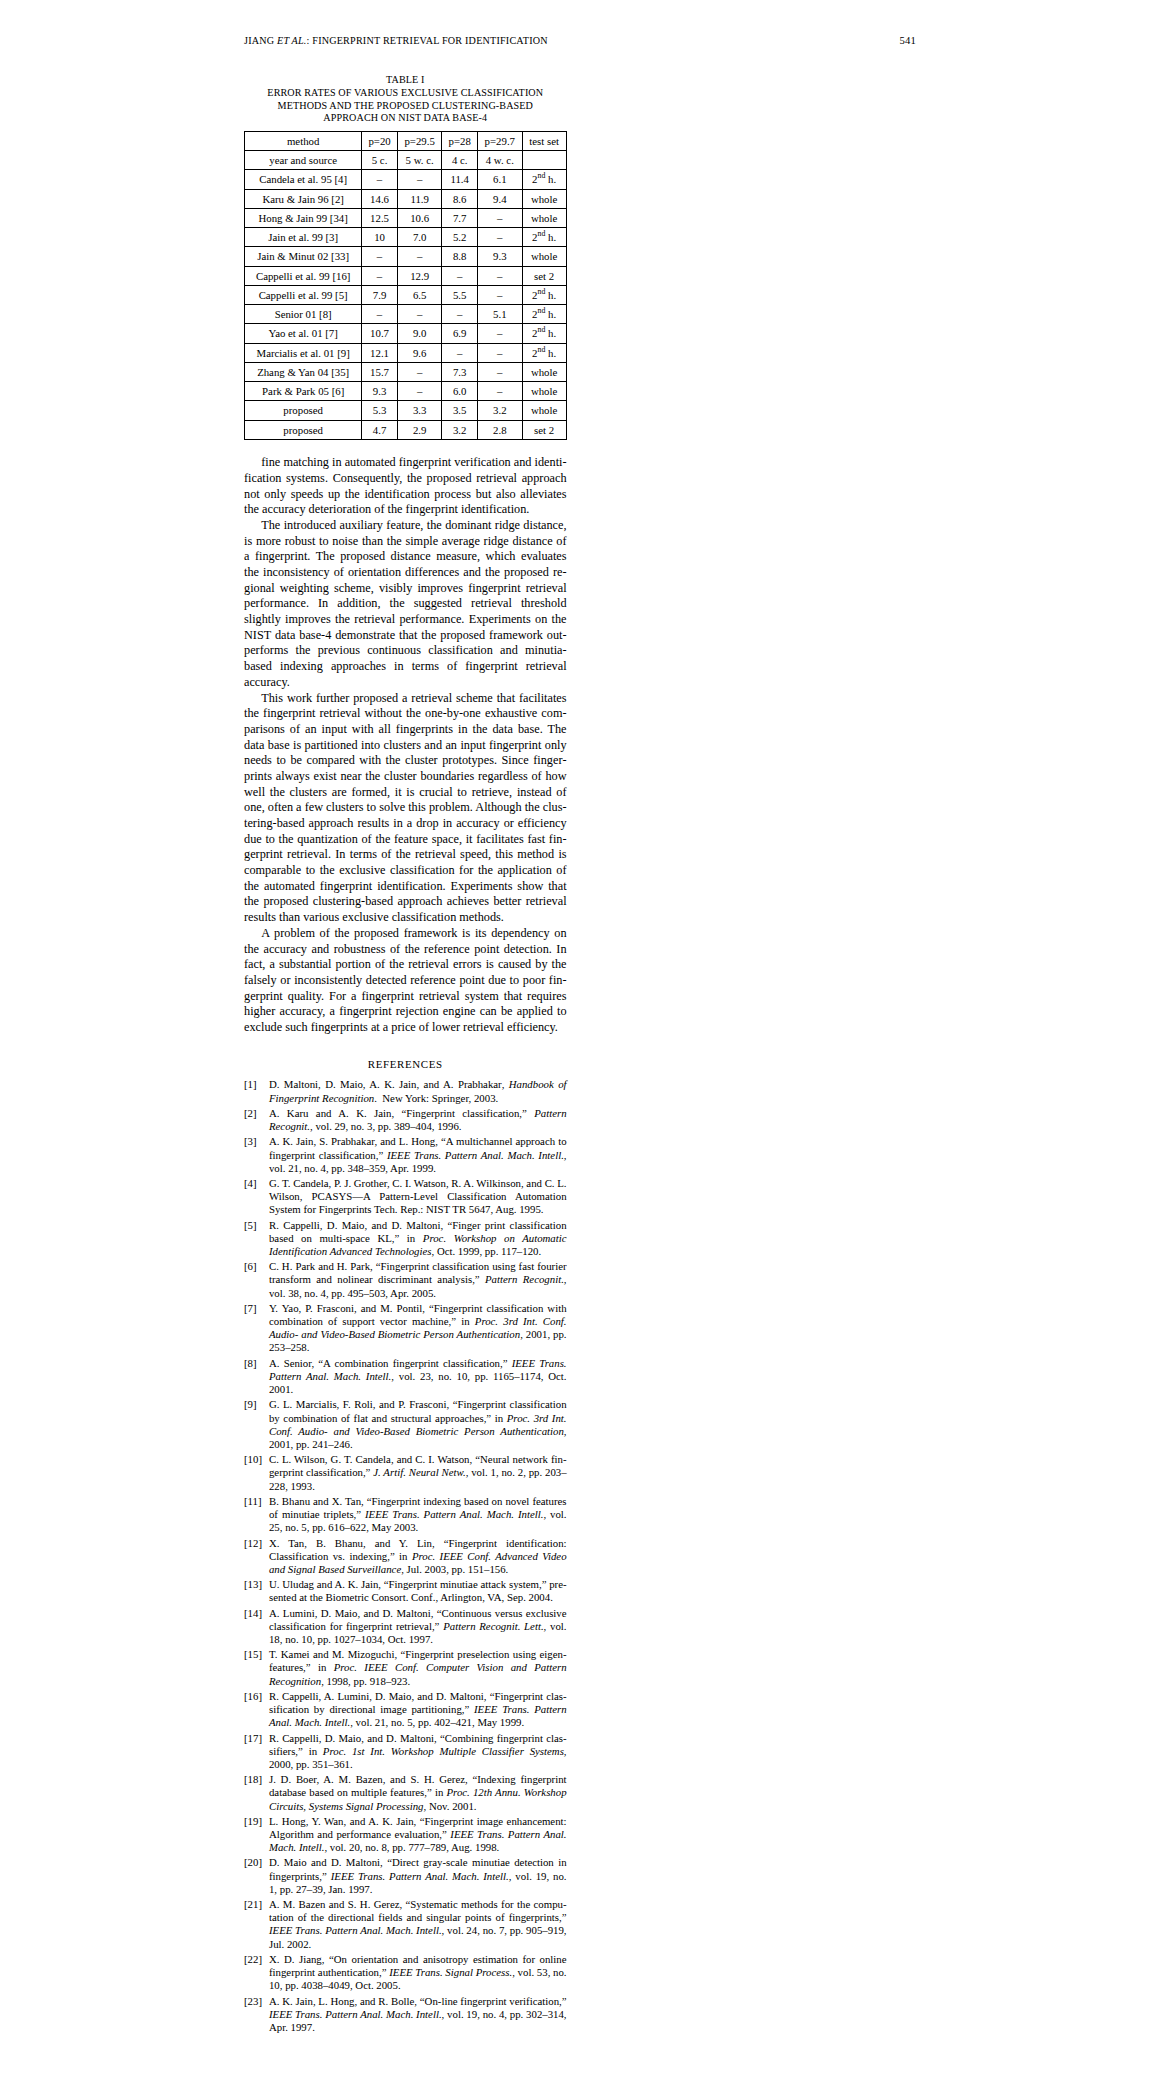Jiang et al.: Fingerprint Retrieval for Identification
541
Table I Error Rates of Various Exclusive Classification
Methods and the Proposed Clustering-Based
Approach on NIST Data Base-4
| method | p=20 | p=29.5 | p=28 | p=29.7 | test set |
| year and source | 5 c. | 5 w. c. | 4 c. | 4 w. c. | |
| Candela et al. 95 [4] | – | – | 11.4 | 6.1 | 2 nd h. |
| Karu & Jain 96 [2] | 14.6 | 11.9 | 8.6 | 9.4 | whole |
| Hong & Jain 99 [34] | 12.5 | 10.6 | 7.7 | – | whole |
| Jain et al. 99 [3] | 10 | 7.0 | 5.2 | – | 2 nd h. |
| Jain & Minut 02 [33] | – | – | 8.8 | 9.3 | whole |
| Cappelli et al. 99 [16] | – | 12.9 | – | – | set 2 |
| Cappelli et al. 99 [5] | 7.9 | 6.5 | 5.5 | – | 2 nd h. |
| Senior 01 [8] | – | – | – | 5.1 | 2 nd h. |
| Yao et al. 01 [7] | 10.7 | 9.0 | 6.9 | – | 2 nd h. |
| Marcialis et al. 01 [9] | 12.1 | 9.6 | – | – | 2 nd h. |
| Zhang & Yan 04 [35] | 15.7 | – | 7.3 | – | whole |
| Park & Park 05 [6] | 9.3 | – | 6.0 | – | whole |
| proposed | 5.3 | 3.3 | 3.5 | 3.2 | whole |
| proposed | 4.7 | 2.9 | 3.2 | 2.8 | set 2 |
fine matching in automated fingerprint verification and identification systems. Consequently, the proposed retrieval approach not only speeds up the identification process but also alleviates the accuracy deterioration of the fingerprint identification.
The introduced auxiliary feature, the dominant ridge distance, is more robust to noise than the simple average ridge distance of a fingerprint. The proposed distance measure, which evaluates the inconsistency of orientation differences and the proposed regional weighting scheme, visibly improves fingerprint retrieval performance. In addition, the suggested retrieval threshold slightly improves the retrieval performance. Experiments on the NIST data base-4 demonstrate that the proposed framework outperforms the previous continuous classification and minutia-based indexing approaches in terms of fingerprint retrieval accuracy.
This work further proposed a retrieval scheme that facilitates the fingerprint retrieval without the one-by-one exhaustive comparisons of an input with all fingerprints in the data base. The data base is partitioned into clusters and an input fingerprint only needs to be compared with the cluster prototypes. Since fingerprints always exist near the cluster boundaries regardless of how well the clusters are formed, it is crucial to retrieve, instead of one, often a few clusters to solve this problem. Although the clustering-based approach results in a drop in accuracy or efficiency due to the quantization of the feature space, it facilitates fast fingerprint retrieval. In terms of the retrieval speed, this method is comparable to the exclusive classification for the application of the automated fingerprint identification. Experiments show that the proposed clustering-based approach achieves better retrieval results than various exclusive classification methods.
A problem of the proposed framework is its dependency on the accuracy and robustness of the reference point detection. In fact, a substantial portion of the retrieval errors is caused by the falsely or inconsistently detected reference point due to poor fingerprint quality. For a fingerprint retrieval system that requires higher accuracy, a fingerprint rejection engine can be applied to exclude such fingerprints at a price of lower retrieval efficiency.
References
[1] D. Maltoni, D. Maio, A. K. Jain, and A. Prabhakar, Handbook of Fingerprint Recognition. New York: Springer, 2003.
[2] A. Karu and A. K. Jain, “Fingerprint classification,” Pattern Recognit., vol. 29, no. 3, pp. 389–404, 1996.
[3] A. K. Jain, S. Prabhakar, and L. Hong, “A multichannel approach to fingerprint classification,” IEEE Trans. Pattern Anal. Mach. Intell., vol. 21, no. 4, pp. 348–359, Apr. 1999.
[4] G. T. Candela, P. J. Grother, C. I. Watson, R. A. Wilkinson, and C. L. Wilson, PCASYS—A Pattern-Level Classification Automation System for Fingerprints Tech. Rep.: NIST TR 5647, Aug. 1995.
[5] R. Cappelli, D. Maio, and D. Maltoni, “Finger print classification based on multi-space KL,” in Proc. Workshop on Automatic Identification Advanced Technologies, Oct. 1999, pp. 117–120.
[6] C. H. Park and H. Park, “Fingerprint classification using fast fourier transform and nolinear discriminant analysis,” Pattern Recognit., vol. 38, no. 4, pp. 495–503, Apr. 2005.
[7] Y. Yao, P. Frasconi, and M. Pontil, “Fingerprint classification with combination of support vector machine,” in Proc. 3rd Int. Conf. Audio- and Video-Based Biometric Person Authentication, 2001, pp. 253–258.
[8] A. Senior, “A combination fingerprint classification,” IEEE Trans. Pattern Anal. Mach. Intell., vol. 23, no. 10, pp. 1165–1174, Oct. 2001.
[9] G. L. Marcialis, F. Roli, and P. Frasconi, “Fingerprint classification by combination of flat and structural approaches,” in Proc. 3rd Int. Conf. Audio- and Video-Based Biometric Person Authentication, 2001, pp. 241–246.
[10] C. L. Wilson, G. T. Candela, and C. I. Watson, “Neural network fingerprint classification,” J. Artif. Neural Netw., vol. 1, no. 2, pp. 203–228, 1993.
[11] B. Bhanu and X. Tan, “Fingerprint indexing based on novel features of minutiae triplets,” IEEE Trans. Pattern Anal. Mach. Intell., vol. 25, no. 5, pp. 616–622, May 2003.
[12] X. Tan, B. Bhanu, and Y. Lin, “Fingerprint identification: Classification vs. indexing,” in Proc. IEEE Conf. Advanced Video and Signal Based Surveillance, Jul. 2003, pp. 151–156.
[13] U. Uludag and A. K. Jain, “Fingerprint minutiae attack system,” presented at the Biometric Consort. Conf., Arlington, VA, Sep. 2004.
[14] A. Lumini, D. Maio, and D. Maltoni, “Continuous versus exclusive classification for fingerprint retrieval,” Pattern Recognit. Lett., vol. 18, no. 10, pp. 1027–1034, Oct. 1997.
[15] T. Kamei and M. Mizoguchi, “Fingerprint preselection using eigenfeatures,” in Proc. IEEE Conf. Computer Vision and Pattern Recognition, 1998, pp. 918–923.
[16] R. Cappelli, A. Lumini, D. Maio, and D. Maltoni, “Fingerprint classification by directional image partitioning,” IEEE Trans. Pattern Anal. Mach. Intell., vol. 21, no. 5, pp. 402–421, May 1999.
[17] R. Cappelli, D. Maio, and D. Maltoni, “Combining fingerprint classifiers,” in Proc. 1st Int. Workshop Multiple Classifier Systems, 2000, pp. 351–361.
[18] J. D. Boer, A. M. Bazen, and S. H. Gerez, “Indexing fingerprint database based on multiple features,” in Proc. 12th Annu. Workshop Circuits, Systems Signal Processing, Nov. 2001.
[19] L. Hong, Y. Wan, and A. K. Jain, “Fingerprint image enhancement: Algorithm and performance evaluation,” IEEE Trans. Pattern Anal. Mach. Intell., vol. 20, no. 8, pp. 777–789, Aug. 1998.
[20] D. Maio and D. Maltoni, “Direct gray-scale minutiae detection in fingerprints,” IEEE Trans. Pattern Anal. Mach. Intell., vol. 19, no. 1, pp. 27–39, Jan. 1997.
[21] A. M. Bazen and S. H. Gerez, “Systematic methods for the computation of the directional fields and singular points of fingerprints,” IEEE Trans. Pattern Anal. Mach. Intell., vol. 24, no. 7, pp. 905–919, Jul. 2002.
[22] X. D. Jiang, “On orientation and anisotropy estimation for online fingerprint authentication,” IEEE Trans. Signal Process., vol. 53, no. 10, pp. 4038–4049, Oct. 2005.
[23] A. K. Jain, L. Hong, and R. Bolle, “On-line fingerprint verification,” IEEE Trans. Pattern Anal. Mach. Intell., vol. 19, no. 4, pp. 302–314, Apr. 1997.